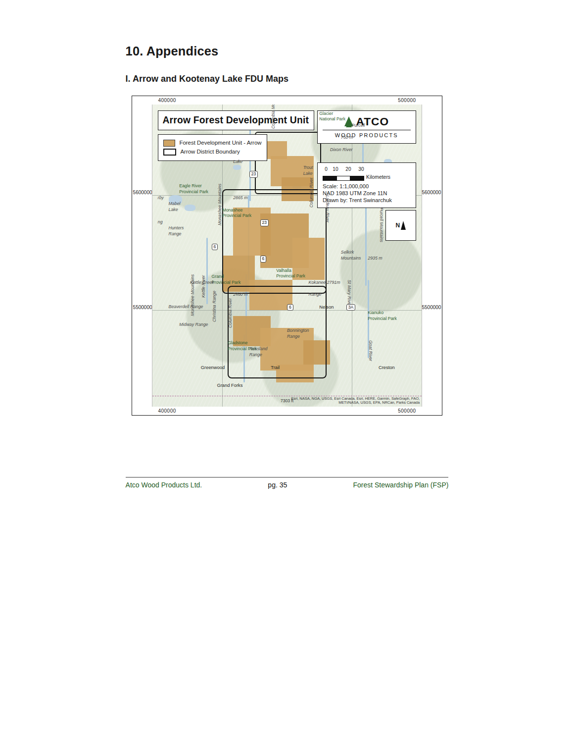10. Appendices
I. Arrow and Kootenay Lake FDU Maps
400000500000
5600000 5500000
Arrow Forest Development Unit
Forest Development Unit - Arrow
Arrow District Boundary
ATCO
WOOD PRODUCTS
0102030
Kilometers
Scale: 1:1,000,000
NAD 1983 UTM Zone 11N
Drawn by: Trent Swinarchuk
N
Glacier
National Park
Purcell
Columbia Mountains
Eagle River
Provincial Park
Hunters
Range
Lake
Trout
Lake
Dixon River
750 m
2865 m
Mabel
Lake
rby
ng
Monashee
Provincial Park
Monashee Mountains
Columbia River
Lardeau River
Purcell Mountains
Selkirk
Mountains
2935 m
Valhalla
Provincial Park
Kokanee 2791m
Range
2460 m
Grand
Provincial Park
Kettle Creek
Kettle River
Beaverdell Range
Midway Range
Monashee Mountains
Christina Range
Columbia River
Nelson
Kianuko
Provincial Park
St Mary River
Bonnington
Range
Gladstone
Provincial Park
Rossland
Range
Trail
Greenwood
Grand Forks
Creston
Goat River
23
23
6
6
6
3A
Esri, NASA, NGA, USGS, Esri Canada, Esri, HERE, Garmin, SafeGraph, FAO,
METI/NASA, USGS, EPA, NRCan, Parks Canada
7303 ft
5600000 5500000
400000500000
Atco Wood Products Ltd.
pg. 35
Forest Stewardship Plan (FSP)